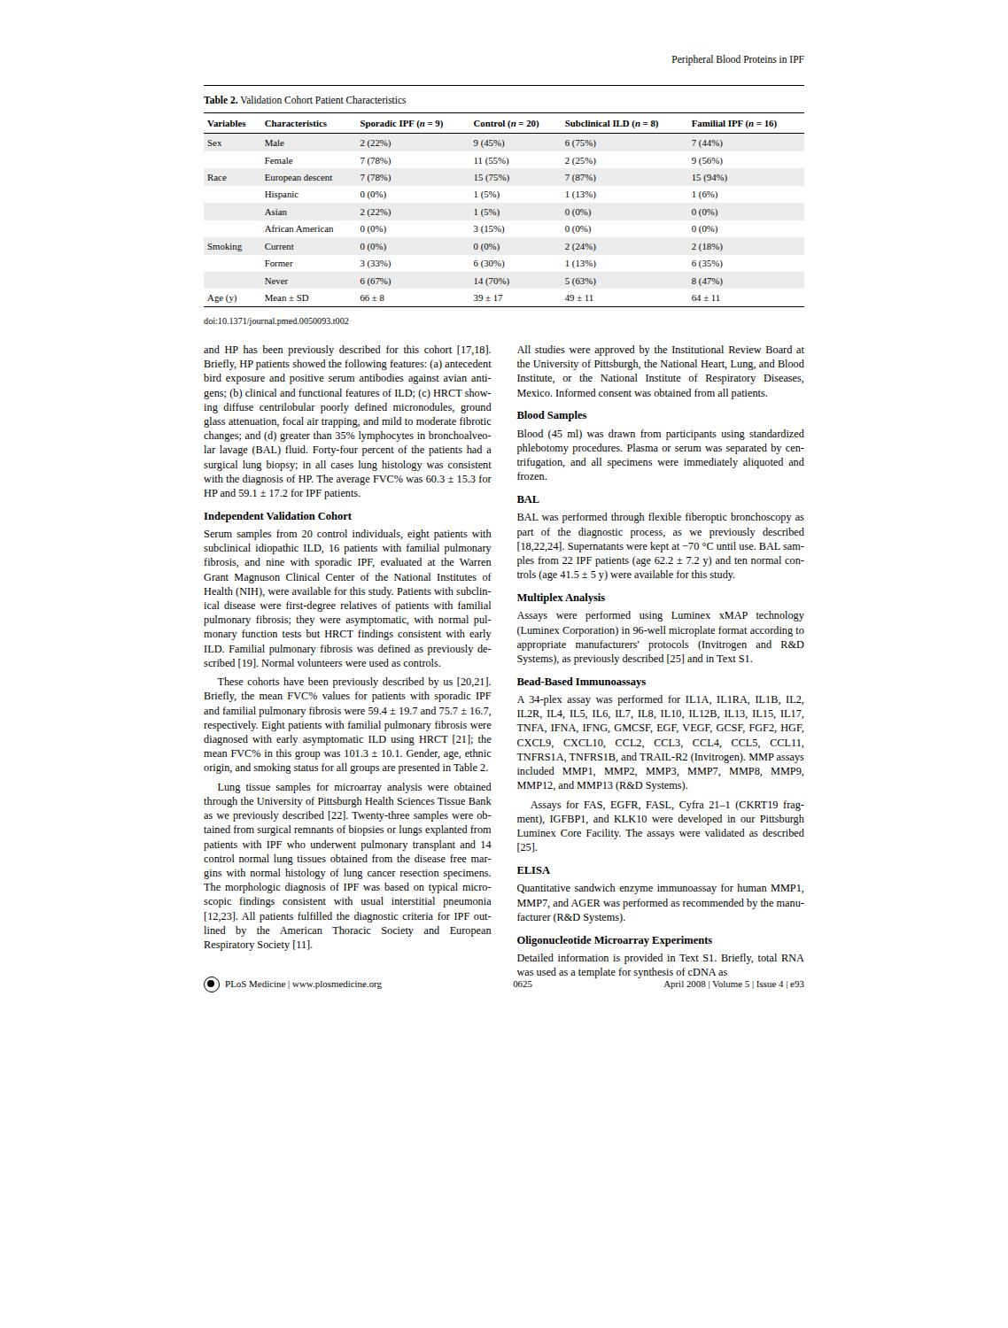Peripheral Blood Proteins in IPF
Table 2. Validation Cohort Patient Characteristics
| Variables | Characteristics | Sporadic IPF ( n = 9) | Control ( n = 20) | Subclinical ILD ( n = 8) | Familial IPF ( n = 16) |
| --- | --- | --- | --- | --- | --- |
| Sex | Male | 2 (22%) | 9 (45%) | 6 (75%) | 7 (44%) |
| | Female | 7 (78%) | 11 (55%) | 2 (25%) | 9 (56%) |
| Race | European descent | 7 (78%) | 15 (75%) | 7 (87%) | 15 (94%) |
| | Hispanic | 0 (0%) | 1 (5%) | 1 (13%) | 1 (6%) |
| | Asian | 2 (22%) | 1 (5%) | 0 (0%) | 0 (0%) |
| | African American | 0 (0%) | 3 (15%) | 0 (0%) | 0 (0%) |
| Smoking | Current | 0 (0%) | 0 (0%) | 2 (24%) | 2 (18%) |
| | Former | 3 (33%) | 6 (30%) | 1 (13%) | 6 (35%) |
| | Never | 6 (67%) | 14 (70%) | 5 (63%) | 8 (47%) |
| Age (y) | Mean ± SD | 66 ± 8 | 39 ± 17 | 49 ± 11 | 64 ± 11 |
doi:10.1371/journal.pmed.0050093.t002
and HP has been previously described for this cohort [17,18]. Briefly, HP patients showed the following features: (a) antecedent bird exposure and positive serum antibodies against avian antigens; (b) clinical and functional features of ILD; (c) HRCT showing diffuse centrilobular poorly defined micronodules, ground glass attenuation, focal air trapping, and mild to moderate fibrotic changes; and (d) greater than 35% lymphocytes in bronchoalveolar lavage (BAL) fluid. Forty-four percent of the patients had a surgical lung biopsy; in all cases lung histology was consistent with the diagnosis of HP. The average FVC% was 60.3 ± 15.3 for HP and 59.1 ± 17.2 for IPF patients.
Independent Validation Cohort
Serum samples from 20 control individuals, eight patients with subclinical idiopathic ILD, 16 patients with familial pulmonary fibrosis, and nine with sporadic IPF, evaluated at the Warren Grant Magnuson Clinical Center of the National Institutes of Health (NIH), were available for this study. Patients with subclinical disease were first-degree relatives of patients with familial pulmonary fibrosis; they were asymptomatic, with normal pulmonary function tests but HRCT findings consistent with early ILD. Familial pulmonary fibrosis was defined as previously described [19]. Normal volunteers were used as controls.
These cohorts have been previously described by us [20,21]. Briefly, the mean FVC% values for patients with sporadic IPF and familial pulmonary fibrosis were 59.4 ± 19.7 and 75.7 ± 16.7, respectively. Eight patients with familial pulmonary fibrosis were diagnosed with early asymptomatic ILD using HRCT [21]; the mean FVC% in this group was 101.3 ± 10.1. Gender, age, ethnic origin, and smoking status for all groups are presented in Table 2.
Lung tissue samples for microarray analysis were obtained through the University of Pittsburgh Health Sciences Tissue Bank as we previously described [22]. Twenty-three samples were obtained from surgical remnants of biopsies or lungs explanted from patients with IPF who underwent pulmonary transplant and 14 control normal lung tissues obtained from the disease free margins with normal histology of lung cancer resection specimens. The morphologic diagnosis of IPF was based on typical microscopic findings consistent with usual interstitial pneumonia [12,23]. All patients fulfilled the diagnostic criteria for IPF outlined by the American Thoracic Society and European Respiratory Society [11].
All studies were approved by the Institutional Review Board at the University of Pittsburgh, the National Heart, Lung, and Blood Institute, or the National Institute of Respiratory Diseases, Mexico. Informed consent was obtained from all patients.
Blood Samples
Blood (45 ml) was drawn from participants using standardized phlebotomy procedures. Plasma or serum was separated by centrifugation, and all specimens were immediately aliquoted and frozen.
BAL
BAL was performed through flexible fiberoptic bronchoscopy as part of the diagnostic process, as we previously described [18,22,24]. Supernatants were kept at −70 °C until use. BAL samples from 22 IPF patients (age 62.2 ± 7.2 y) and ten normal controls (age 41.5 ± 5 y) were available for this study.
Multiplex Analysis
Assays were performed using Luminex xMAP technology (Luminex Corporation) in 96-well microplate format according to appropriate manufacturers' protocols (Invitrogen and R&D Systems), as previously described [25] and in Text S1.
Bead-Based Immunoassays
A 34-plex assay was performed for IL1A, IL1RA, IL1B, IL2, IL2R, IL4, IL5, IL6, IL7, IL8, IL10, IL12B, IL13, IL15, IL17, TNFA, IFNA, IFNG, GMCSF, EGF, VEGF, GCSF, FGF2, HGF, CXCL9, CXCL10, CCL2, CCL3, CCL4, CCL5, CCL11, TNFRS1A, TNFRS1B, and TRAIL-R2 (Invitrogen). MMP assays included MMP1, MMP2, MMP3, MMP7, MMP8, MMP9, MMP12, and MMP13 (R&D Systems).
Assays for FAS, EGFR, FASL, Cyfra 21–1 (CKRT19 fragment), IGFBP1, and KLK10 were developed in our Pittsburgh Luminex Core Facility. The assays were validated as described [25].
ELISA
Quantitative sandwich enzyme immunoassay for human MMP1, MMP7, and AGER was performed as recommended by the manufacturer (R&D Systems).
Oligonucleotide Microarray Experiments
Detailed information is provided in Text S1. Briefly, total RNA was used as a template for synthesis of cDNA as
PLoS Medicine | www.plosmedicine.org
0625
April 2008 | Volume 5 | Issue 4 | e93